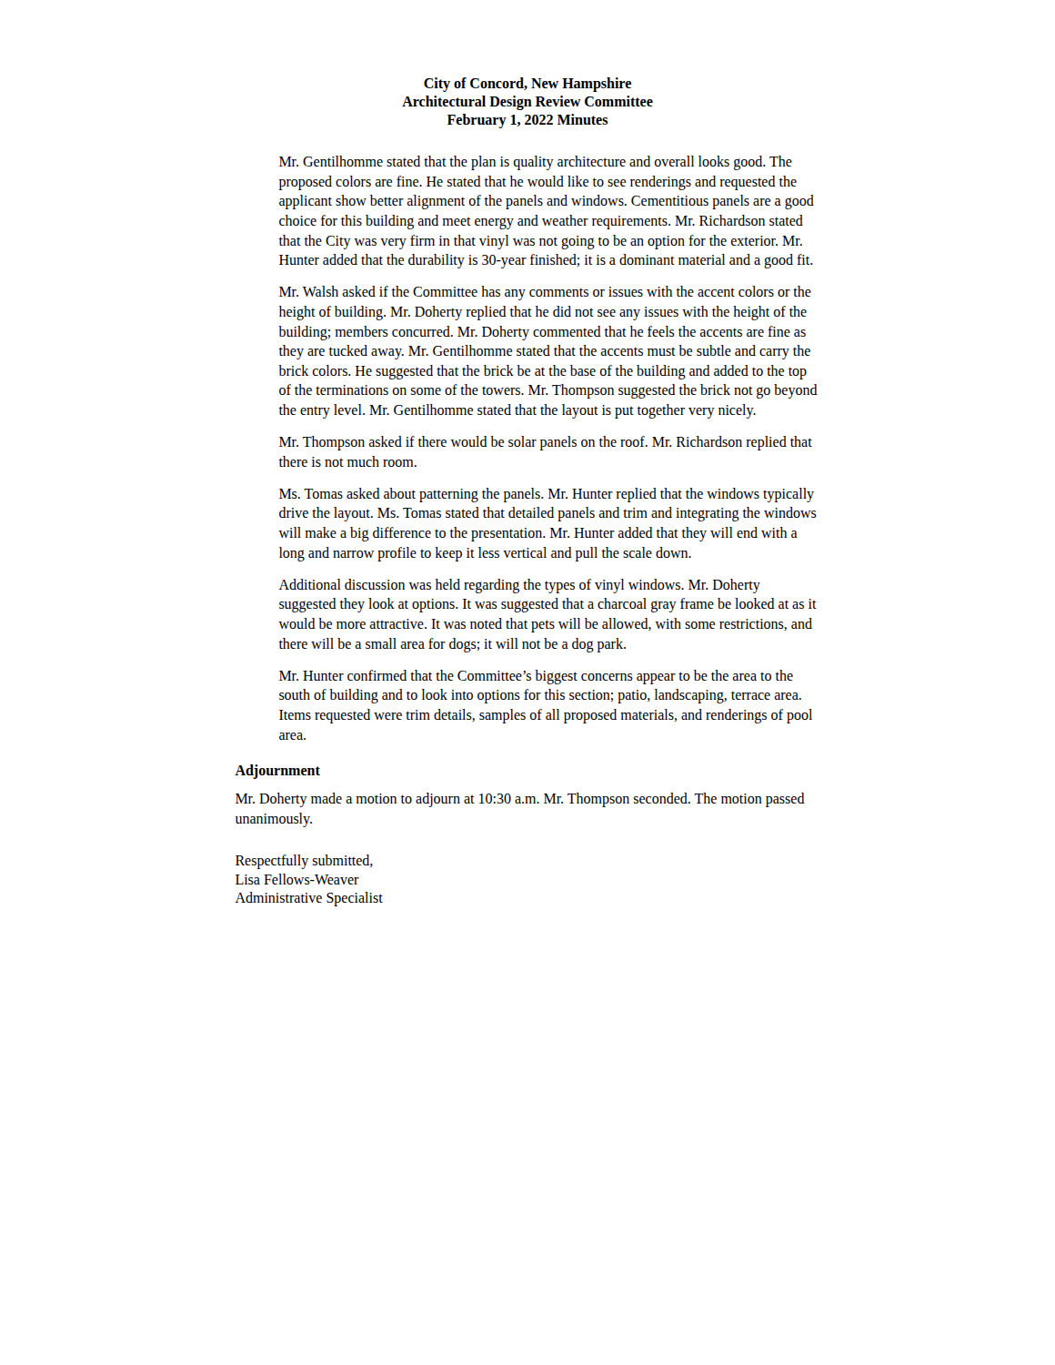City of Concord, New Hampshire
Architectural Design Review Committee
February 1, 2022 Minutes
Mr. Gentilhomme stated that the plan is quality architecture and overall looks good. The proposed colors are fine. He stated that he would like to see renderings and requested the applicant show better alignment of the panels and windows. Cementitious panels are a good choice for this building and meet energy and weather requirements. Mr. Richardson stated that the City was very firm in that vinyl was not going to be an option for the exterior. Mr. Hunter added that the durability is 30-year finished; it is a dominant material and a good fit.
Mr. Walsh asked if the Committee has any comments or issues with the accent colors or the height of building. Mr. Doherty replied that he did not see any issues with the height of the building; members concurred. Mr. Doherty commented that he feels the accents are fine as they are tucked away. Mr. Gentilhomme stated that the accents must be subtle and carry the brick colors. He suggested that the brick be at the base of the building and added to the top of the terminations on some of the towers. Mr. Thompson suggested the brick not go beyond the entry level. Mr. Gentilhomme stated that the layout is put together very nicely.
Mr. Thompson asked if there would be solar panels on the roof. Mr. Richardson replied that there is not much room.
Ms. Tomas asked about patterning the panels. Mr. Hunter replied that the windows typically drive the layout. Ms. Tomas stated that detailed panels and trim and integrating the windows will make a big difference to the presentation. Mr. Hunter added that they will end with a long and narrow profile to keep it less vertical and pull the scale down.
Additional discussion was held regarding the types of vinyl windows. Mr. Doherty suggested they look at options. It was suggested that a charcoal gray frame be looked at as it would be more attractive. It was noted that pets will be allowed, with some restrictions, and there will be a small area for dogs; it will not be a dog park.
Mr. Hunter confirmed that the Committee’s biggest concerns appear to be the area to the south of building and to look into options for this section; patio, landscaping, terrace area. Items requested were trim details, samples of all proposed materials, and renderings of pool area.
Adjournment
Mr. Doherty made a motion to adjourn at 10:30 a.m. Mr. Thompson seconded. The motion passed unanimously.
Respectfully submitted,
Lisa Fellows-Weaver
Administrative Specialist